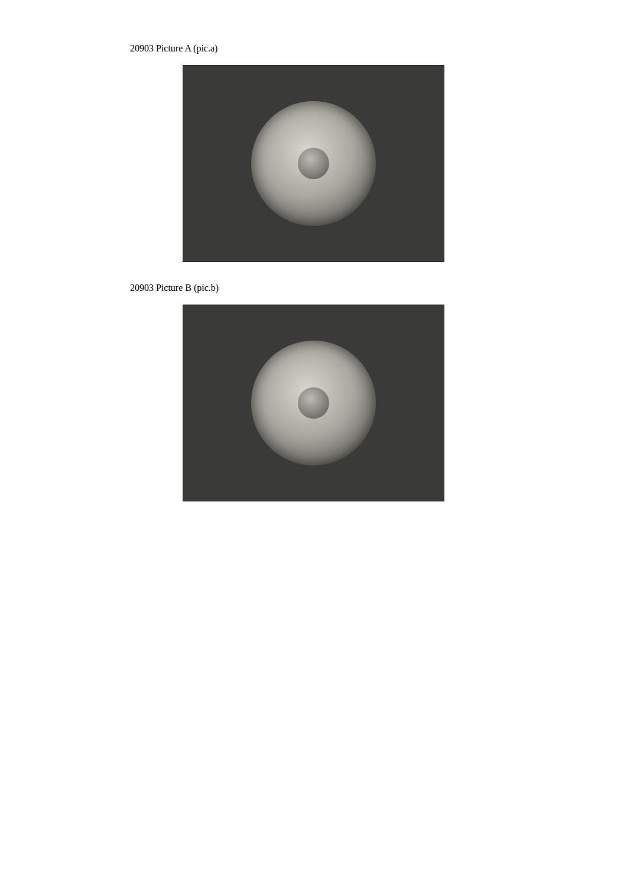20903 Picture A (pic.a)
20903 Picture B (pic.b)